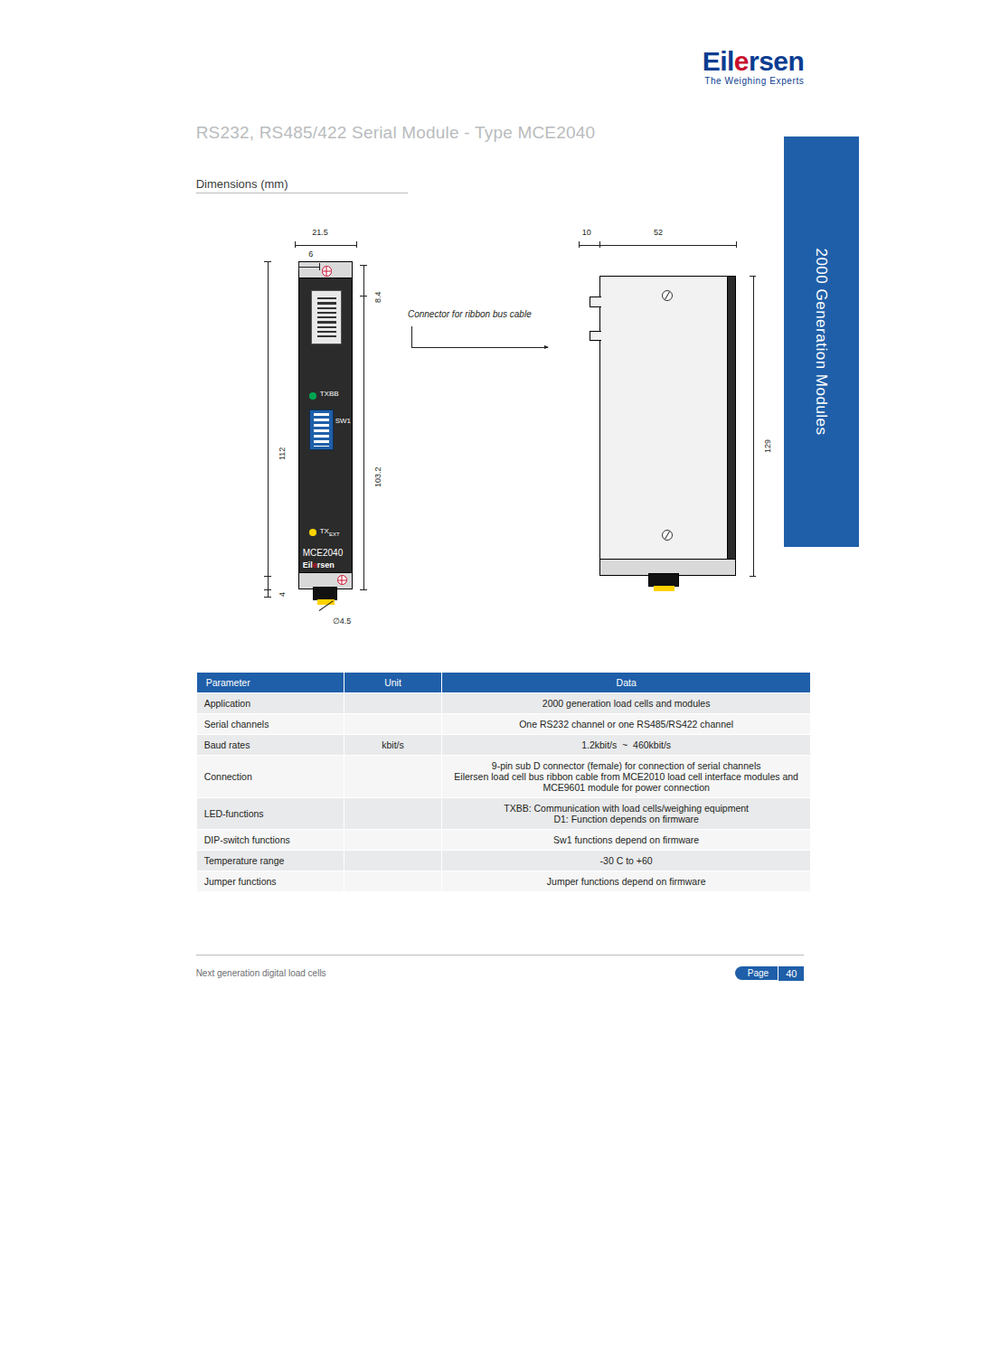Eilersen
The Weighing Experts
2000 Generation Modules
RS232, RS485/422 Serial Module - Type MCE2040
Dimensions (mm)
TXBB
SW1
TXEXT
MCE2040
Eilersen
21.5
6
8.4
112
103.2
4
∅4.5
Connector for ribbon bus cable
10
52
129
| Parameter | Unit | Data |
| --- | --- | --- |
| Application | | 2000 generation load cells and modules |
| Serial channels | | One RS232 channel or one RS485/RS422 channel |
| Baud rates | kbit/s | 1.2kbit/s ~ 460kbit/s |
| Connection | | 9-pin sub D connector (female) for connection of serial channels Eilersen load cell bus ribbon cable from MCE2010 load cell interface modules and MCE9601 module for power connection |
| LED-functions | | TXBB: Communication with load cells/weighing equipment D1: Function depends on firmware |
| DIP-switch functions | | Sw1 functions depend on firmware |
| Temperature range | | -30 C to +60 |
| Jumper functions | | Jumper functions depend on firmware |
Next generation digital load cells
Page 40